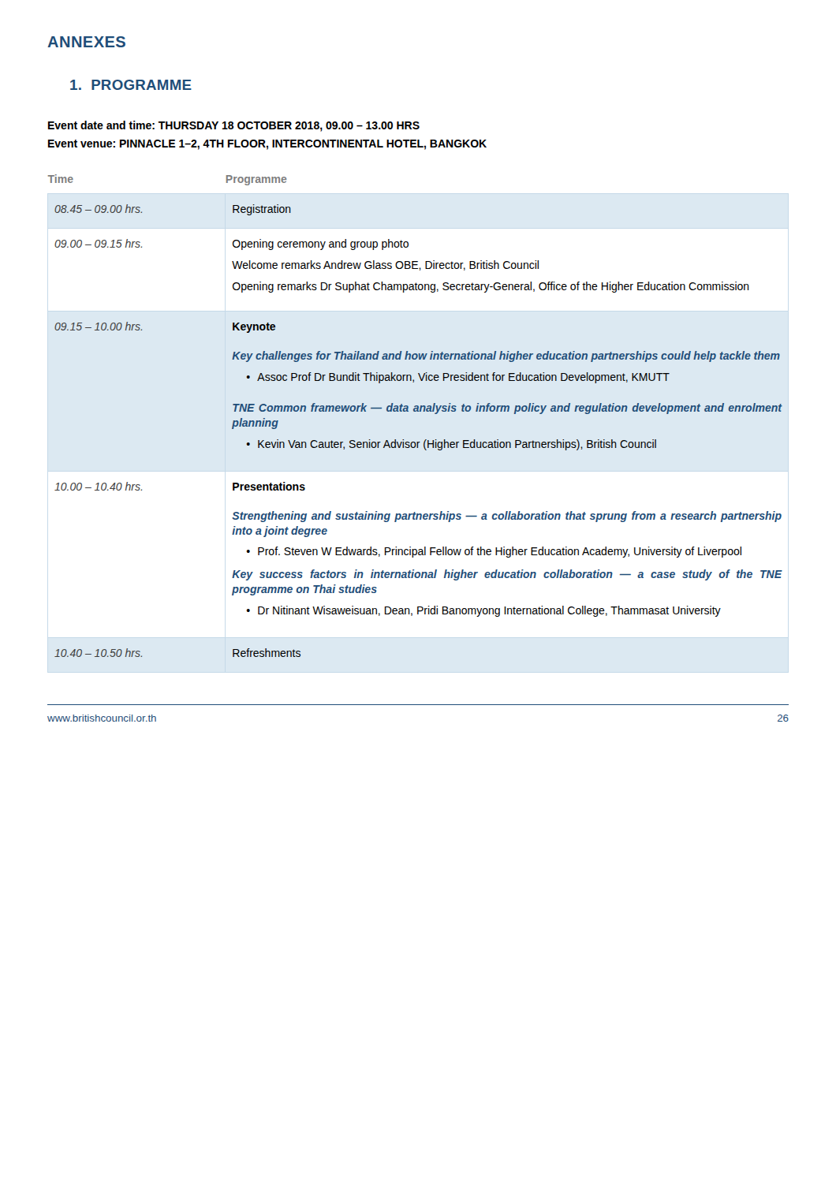ANNEXES
1. PROGRAMME
Event date and time: THURSDAY 18 OCTOBER 2018, 09.00 – 13.00 HRS
Event venue: PINNACLE 1–2, 4TH FLOOR, INTERCONTINENTAL HOTEL, BANGKOK
| Time | Programme |
| --- | --- |
| 08.45 – 09.00 hrs. | Registration |
| 09.00 – 09.15 hrs. | Opening ceremony and group photo Welcome remarks Andrew Glass OBE, Director, British Council Opening remarks Dr Suphat Champatong, Secretary-General, Office of the Higher Education Commission |
| 09.15 – 10.00 hrs. | Keynote Key challenges for Thailand and how international higher education partnerships could help tackle them Assoc Prof Dr Bundit Thipakorn, Vice President for Education Development, KMUTT TNE Common framework — data analysis to inform policy and regulation development and enrolment planning Kevin Van Cauter, Senior Advisor (Higher Education Partnerships), British Council |
| 10.00 – 10.40 hrs. | Presentations Strengthening and sustaining partnerships — a collaboration that sprung from a research partnership into a joint degree Prof. Steven W Edwards, Principal Fellow of the Higher Education Academy, University of Liverpool Key success factors in international higher education collaboration — a case study of the TNE programme on Thai studies Dr Nitinant Wisaweisuan, Dean, Pridi Banomyong International College, Thammasat University |
| 10.40 – 10.50 hrs. | Refreshments |
www.britishcouncil.or.th 26